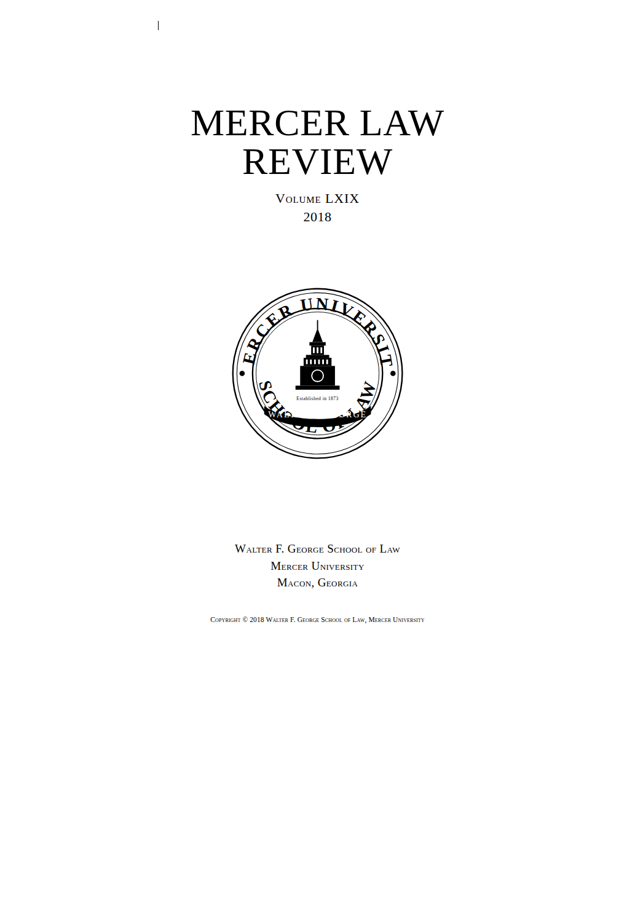MERCER LAW
REVIEW
Volume LXIX
2018
MERCER UNIVERSITY SCHOOL OF LAW Established in 1873 WALTER F. GEORGE
Walter F. George School of Law
Mercer University
Macon, Georgia
Copyright © 2018 Walter F. George School of Law, Mercer University